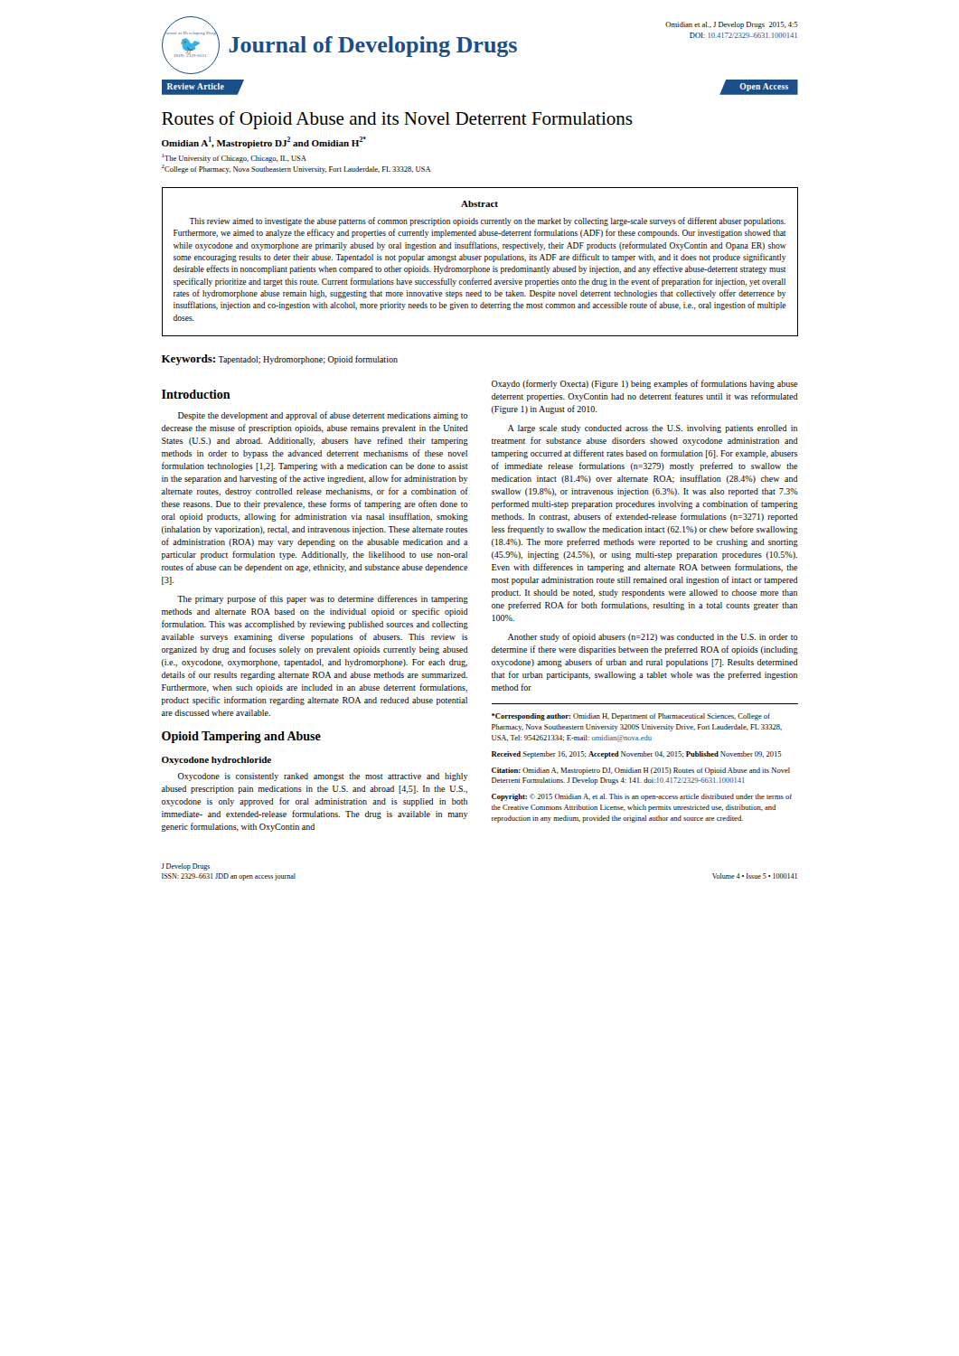Journal of Developing Drugs
🐦
ISSN: 2329-6631
Journal of Developing Drugs
Omidian et al., J Develop Drugs 2015, 4:5
DOI: 10.4172/2329–6631.1000141
Review Article
Open Access
Routes of Opioid Abuse and its Novel Deterrent Formulations
Omidian A1, Mastropietro DJ2 and Omidian H2*
1The University of Chicago, Chicago, IL, USA
2College of Pharmacy, Nova Southeastern University, Fort Lauderdale, FL 33328, USA
Abstract
This review aimed to investigate the abuse patterns of common prescription opioids currently on the market by collecting large-scale surveys of different abuser populations. Furthermore, we aimed to analyze the efficacy and properties of currently implemented abuse-deterrent formulations (ADF) for these compounds. Our investigation showed that while oxycodone and oxymorphone are primarily abused by oral ingestion and insufflations, respectively, their ADF products (reformulated OxyContin and Opana ER) show some encouraging results to deter their abuse. Tapentadol is not popular amongst abuser populations, its ADF are difficult to tamper with, and it does not produce significantly desirable effects in noncompliant patients when compared to other opioids. Hydromorphone is predominantly abused by injection, and any effective abuse-deterrent strategy must specifically prioritize and target this route. Current formulations have successfully conferred aversive properties onto the drug in the event of preparation for injection, yet overall rates of hydromorphone abuse remain high, suggesting that more innovative steps need to be taken. Despite novel deterrent technologies that collectively offer deterrence by insufflations, injection and co-ingestion with alcohol, more priority needs to be given to deterring the most common and accessible route of abuse, i.e., oral ingestion of multiple doses.
Keywords: Tapentadol; Hydromorphone; Opioid formulation
Introduction
Despite the development and approval of abuse deterrent medications aiming to decrease the misuse of prescription opioids, abuse remains prevalent in the United States (U.S.) and abroad. Additionally, abusers have refined their tampering methods in order to bypass the advanced deterrent mechanisms of these novel formulation technologies [1,2]. Tampering with a medication can be done to assist in the separation and harvesting of the active ingredient, allow for administration by alternate routes, destroy controlled release mechanisms, or for a combination of these reasons. Due to their prevalence, these forms of tampering are often done to oral opioid products, allowing for administration via nasal insufflation, smoking (inhalation by vaporization), rectal, and intravenous injection. These alternate routes of administration (ROA) may vary depending on the abusable medication and a particular product formulation type. Additionally, the likelihood to use non-oral routes of abuse can be dependent on age, ethnicity, and substance abuse dependence [3].
The primary purpose of this paper was to determine differences in tampering methods and alternate ROA based on the individual opioid or specific opioid formulation. This was accomplished by reviewing published sources and collecting available surveys examining diverse populations of abusers. This review is organized by drug and focuses solely on prevalent opioids currently being abused (i.e., oxycodone, oxymorphone, tapentadol, and hydromorphone). For each drug, details of our results regarding alternate ROA and abuse methods are summarized. Furthermore, when such opioids are included in an abuse deterrent formulations, product specific information regarding alternate ROA and reduced abuse potential are discussed where available.
Opioid Tampering and Abuse
Oxycodone hydrochloride
Oxycodone is consistently ranked amongst the most attractive and highly abused prescription pain medications in the U.S. and abroad [4,5]. In the U.S., oxycodone is only approved for oral administration and is supplied in both immediate- and extended-release formulations. The drug is available in many generic formulations, with OxyContin and
Oxaydo (formerly Oxecta) (Figure 1) being examples of formulations having abuse deterrent properties. OxyContin had no deterrent features until it was reformulated (Figure 1) in August of 2010.
A large scale study conducted across the U.S. involving patients enrolled in treatment for substance abuse disorders showed oxycodone administration and tampering occurred at different rates based on formulation [6]. For example, abusers of immediate release formulations (n=3279) mostly preferred to swallow the medication intact (81.4%) over alternate ROA; insufflation (28.4%) chew and swallow (19.8%), or intravenous injection (6.3%). It was also reported that 7.3% performed multi-step preparation procedures involving a combination of tampering methods. In contrast, abusers of extended-release formulations (n=3271) reported less frequently to swallow the medication intact (62.1%) or chew before swallowing (18.4%). The more preferred methods were reported to be crushing and snorting (45.9%), injecting (24.5%), or using multi-step preparation procedures (10.5%). Even with differences in tampering and alternate ROA between formulations, the most popular administration route still remained oral ingestion of intact or tampered product. It should be noted, study respondents were allowed to choose more than one preferred ROA for both formulations, resulting in a total counts greater than 100%.
Another study of opioid abusers (n=212) was conducted in the U.S. in order to determine if there were disparities between the preferred ROA of opioids (including oxycodone) among abusers of urban and rural populations [7]. Results determined that for urban participants, swallowing a tablet whole was the preferred ingestion method for
*Corresponding author: Omidian H, Department of Pharmaceutical Sciences, College of Pharmacy, Nova Southeastern University 3200S University Drive, Fort Lauderdale, FL 33328, USA, Tel: 9542621334; E-mail: omidian@nova.edu
Received September 16, 2015; Accepted November 04, 2015; Published November 09, 2015
Citation: Omidian A, Mastropietro DJ, Omidian H (2015) Routes of Opioid Abuse and its Novel Deterrent Formulations. J Develop Drugs 4: 141. doi:10.4172/2329-6631.1000141
Copyright: © 2015 Omidian A, et al. This is an open-access article distributed under the terms of the Creative Commons Attribution License, which permits unrestricted use, distribution, and reproduction in any medium, provided the original author and source are credited.
J Develop Drugs
ISSN: 2329–6631 JDD an open access journal
Volume 4 • Issue 5 • 1000141